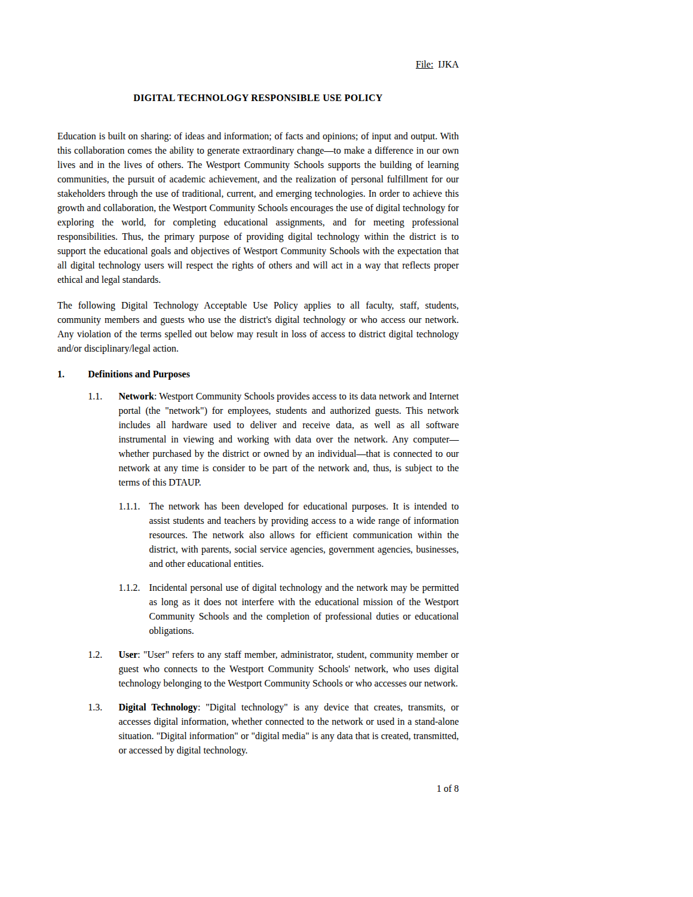File: IJKA
DIGITAL TECHNOLOGY RESPONSIBLE USE POLICY
Education is built on sharing: of ideas and information; of facts and opinions; of input and output. With this collaboration comes the ability to generate extraordinary change—to make a difference in our own lives and in the lives of others. The Westport Community Schools supports the building of learning communities, the pursuit of academic achievement, and the realization of personal fulfillment for our stakeholders through the use of traditional, current, and emerging technologies. In order to achieve this growth and collaboration, the Westport Community Schools encourages the use of digital technology for exploring the world, for completing educational assignments, and for meeting professional responsibilities. Thus, the primary purpose of providing digital technology within the district is to support the educational goals and objectives of Westport Community Schools with the expectation that all digital technology users will respect the rights of others and will act in a way that reflects proper ethical and legal standards.
The following Digital Technology Acceptable Use Policy applies to all faculty, staff, students, community members and guests who use the district's digital technology or who access our network. Any violation of the terms spelled out below may result in loss of access to district digital technology and/or disciplinary/legal action.
1.
Definitions and Purposes
1.1.
Network: Westport Community Schools provides access to its data network and Internet portal (the "network") for employees, students and authorized guests. This network includes all hardware used to deliver and receive data, as well as all software instrumental in viewing and working with data over the network. Any computer—whether purchased by the district or owned by an individual—that is connected to our network at any time is consider to be part of the network and, thus, is subject to the terms of this DTAUP.
1.1.1.
The network has been developed for educational purposes. It is intended to assist students and teachers by providing access to a wide range of information resources. The network also allows for efficient communication within the district, with parents, social service agencies, government agencies, businesses, and other educational entities.
1.1.2.
Incidental personal use of digital technology and the network may be permitted as long as it does not interfere with the educational mission of the Westport Community Schools and the completion of professional duties or educational obligations.
1.2.
User: "User" refers to any staff member, administrator, student, community member or guest who connects to the Westport Community Schools' network, who uses digital technology belonging to the Westport Community Schools or who accesses our network.
1.3.
Digital Technology: "Digital technology" is any device that creates, transmits, or accesses digital information, whether connected to the network or used in a stand-alone situation. "Digital information" or "digital media" is any data that is created, transmitted, or accessed by digital technology.
1 of 8